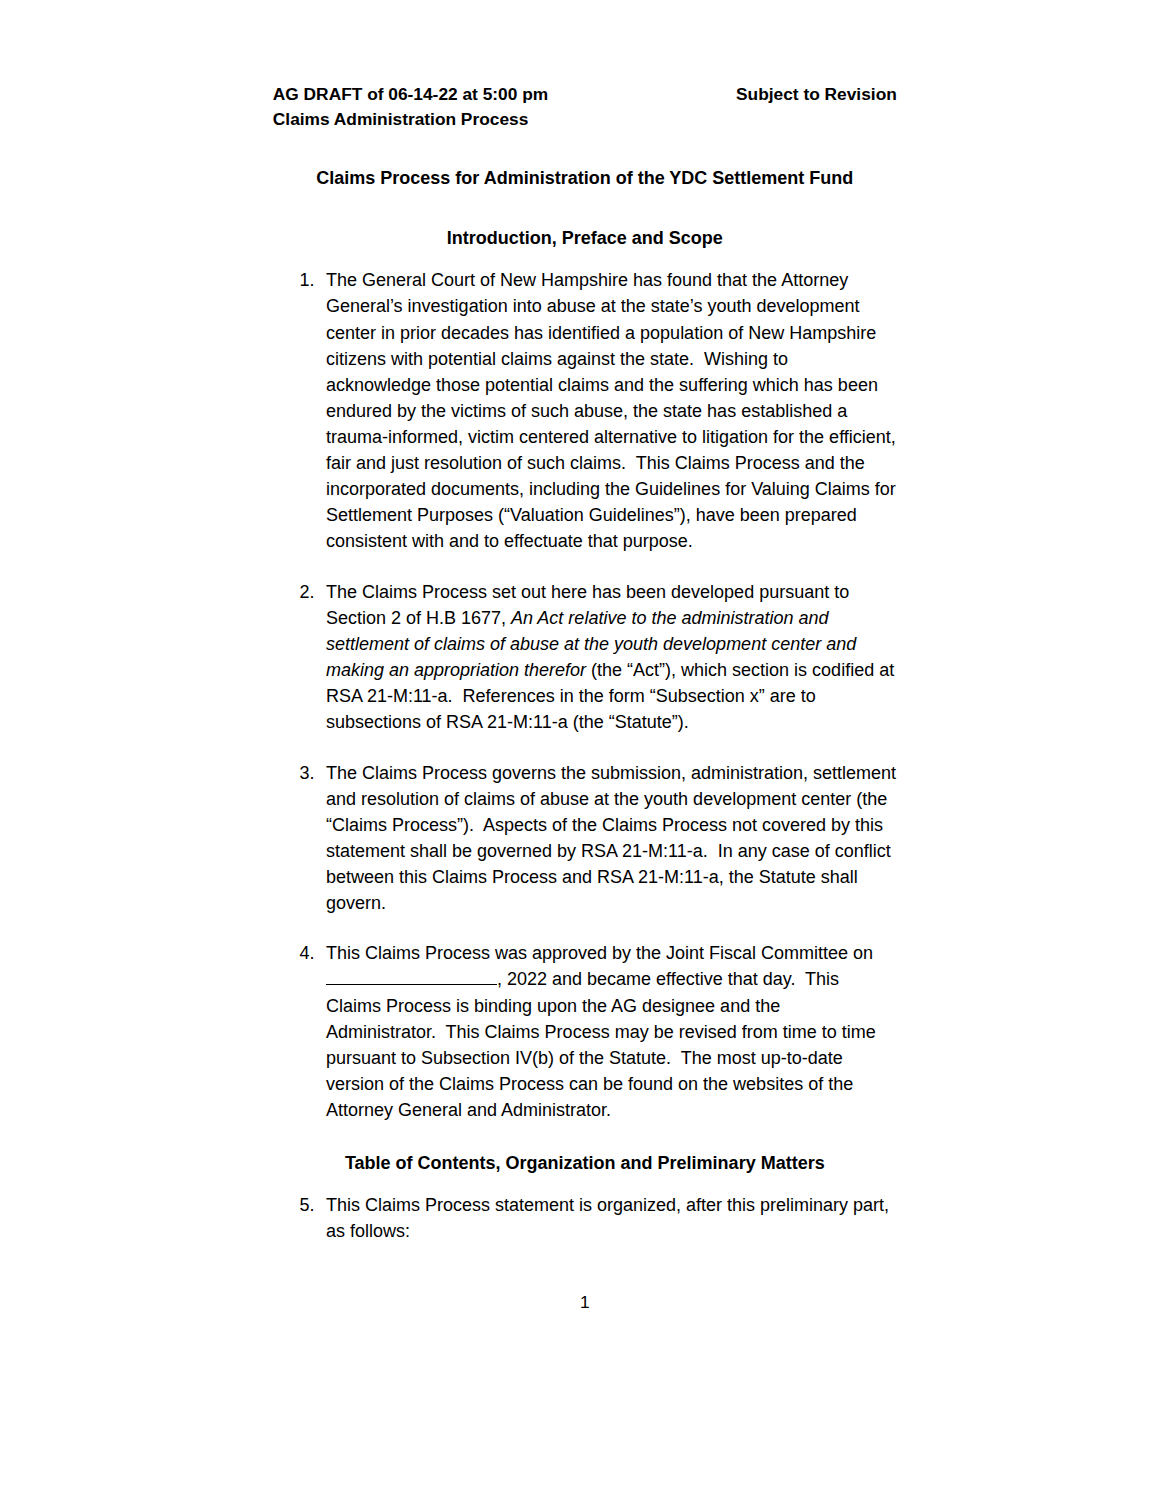AG DRAFT of 06-14-22 at 5:00 pm
Subject to Revision
Claims Administration Process
Claims Process for Administration of the YDC Settlement Fund
Introduction, Preface and Scope
The General Court of New Hampshire has found that the Attorney General’s investigation into abuse at the state’s youth development center in prior decades has identified a population of New Hampshire citizens with potential claims against the state. Wishing to acknowledge those potential claims and the suffering which has been endured by the victims of such abuse, the state has established a trauma-informed, victim centered alternative to litigation for the efficient, fair and just resolution of such claims. This Claims Process and the incorporated documents, including the Guidelines for Valuing Claims for Settlement Purposes (“Valuation Guidelines”), have been prepared consistent with and to effectuate that purpose.
The Claims Process set out here has been developed pursuant to Section 2 of H.B 1677, An Act relative to the administration and settlement of claims of abuse at the youth development center and making an appropriation therefor (the “Act”), which section is codified at RSA 21-M:11-a. References in the form “Subsection x” are to subsections of RSA 21-M:11-a (the “Statute”).
The Claims Process governs the submission, administration, settlement and resolution of claims of abuse at the youth development center (the “Claims Process”). Aspects of the Claims Process not covered by this statement shall be governed by RSA 21-M:11-a. In any case of conflict between this Claims Process and RSA 21-M:11-a, the Statute shall govern.
This Claims Process was approved by the Joint Fiscal Committee on , 2022 and became effective that day. This Claims Process is binding upon the AG designee and the Administrator. This Claims Process may be revised from time to time pursuant to Subsection IV(b) of the Statute. The most up-to-date version of the Claims Process can be found on the websites of the Attorney General and Administrator.
Table of Contents, Organization and Preliminary Matters
This Claims Process statement is organized, after this preliminary part, as follows:
1